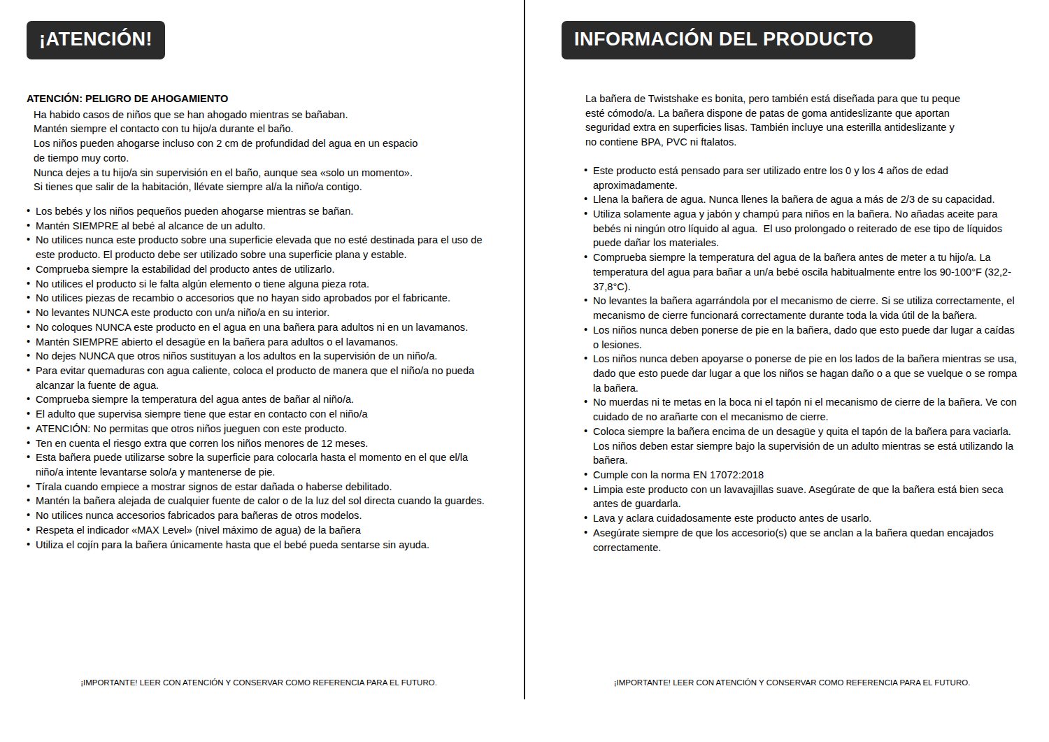¡ATENCIÓN!
ATENCIÓN: PELIGRO DE AHOGAMIENTO
Ha habido casos de niños que se han ahogado mientras se bañaban.
Mantén siempre el contacto con tu hijo/a durante el baño.
Los niños pueden ahogarse incluso con 2 cm de profundidad del agua en un espacio
de tiempo muy corto.
Nunca dejes a tu hijo/a sin supervisión en el baño, aunque sea «solo un momento».
Si tienes que salir de la habitación, llévate siempre al/a la niño/a contigo.
Los bebés y los niños pequeños pueden ahogarse mientras se bañan.
Mantén SIEMPRE al bebé al alcance de un adulto.
No utilices nunca este producto sobre una superficie elevada que no esté destinada para el uso de este producto. El producto debe ser utilizado sobre una superficie plana y estable.
Comprueba siempre la estabilidad del producto antes de utilizarlo.
No utilices el producto si le falta algún elemento o tiene alguna pieza rota.
No utilices piezas de recambio o accesorios que no hayan sido aprobados por el fabricante.
No levantes NUNCA este producto con un/a niño/a en su interior.
No coloques NUNCA este producto en el agua en una bañera para adultos ni en un lavamanos.
Mantén SIEMPRE abierto el desagüe en la bañera para adultos o el lavamanos.
No dejes NUNCA que otros niños sustituyan a los adultos en la supervisión de un niño/a.
Para evitar quemaduras con agua caliente, coloca el producto de manera que el niño/a no pueda alcanzar la fuente de agua.
Comprueba siempre la temperatura del agua antes de bañar al niño/a.
El adulto que supervisa siempre tiene que estar en contacto con el niño/a
ATENCIÓN: No permitas que otros niños jueguen con este producto.
Ten en cuenta el riesgo extra que corren los niños menores de 12 meses.
Esta bañera puede utilizarse sobre la superficie para colocarla hasta el momento en el que el/la niño/a intente levantarse solo/a y mantenerse de pie.
Tírala cuando empiece a mostrar signos de estar dañada o haberse debilitado.
Mantén la bañera alejada de cualquier fuente de calor o de la luz del sol directa cuando la guardes.
No utilices nunca accesorios fabricados para bañeras de otros modelos.
Respeta el indicador «MAX Level» (nivel máximo de agua) de la bañera
Utiliza el cojín para la bañera únicamente hasta que el bebé pueda sentarse sin ayuda.
¡IMPORTANTE! LEER CON ATENCIÓN Y CONSERVAR COMO REFERENCIA PARA EL FUTURO.
INFORMACIÓN DEL PRODUCTO
La bañera de Twistshake es bonita, pero también está diseñada para que tu peque
esté cómodo/a. La bañera dispone de patas de goma antideslizante que aportan
seguridad extra en superficies lisas. También incluye una esterilla antideslizante y
no contiene BPA, PVC ni ftalatos.
Este producto está pensado para ser utilizado entre los 0 y los 4 años de edad aproximadamente.
Llena la bañera de agua. Nunca llenes la bañera de agua a más de 2/3 de su capacidad.
Utiliza solamente agua y jabón y champú para niños en la bañera. No añadas aceite para bebés ni ningún otro líquido al agua. El uso prolongado o reiterado de ese tipo de líquidos puede dañar los materiales.
Comprueba siempre la temperatura del agua de la bañera antes de meter a tu hijo/a. La temperatura del agua para bañar a un/a bebé oscila habitualmente entre los 90-100°F (32,2-37,8°C).
No levantes la bañera agarrándola por el mecanismo de cierre. Si se utiliza correctamente, el mecanismo de cierre funcionará correctamente durante toda la vida útil de la bañera.
Los niños nunca deben ponerse de pie en la bañera, dado que esto puede dar lugar a caídas o lesiones.
Los niños nunca deben apoyarse o ponerse de pie en los lados de la bañera mientras se usa, dado que esto puede dar lugar a que los niños se hagan daño o a que se vuelque o se rompa la bañera.
No muerdas ni te metas en la boca ni el tapón ni el mecanismo de cierre de la bañera. Ve con cuidado de no arañarte con el mecanismo de cierre.
Coloca siempre la bañera encima de un desagüe y quita el tapón de la bañera para vaciarla. Los niños deben estar siempre bajo la supervisión de un adulto mientras se está utilizando la bañera.
Cumple con la norma EN 17072:2018
Limpia este producto con un lavavajillas suave. Asegúrate de que la bañera está bien seca antes de guardarla.
Lava y aclara cuidadosamente este producto antes de usarlo.
Asegúrate siempre de que los accesorio(s) que se anclan a la bañera quedan encajados correctamente.
¡IMPORTANTE! LEER CON ATENCIÓN Y CONSERVAR COMO REFERENCIA PARA EL FUTURO.